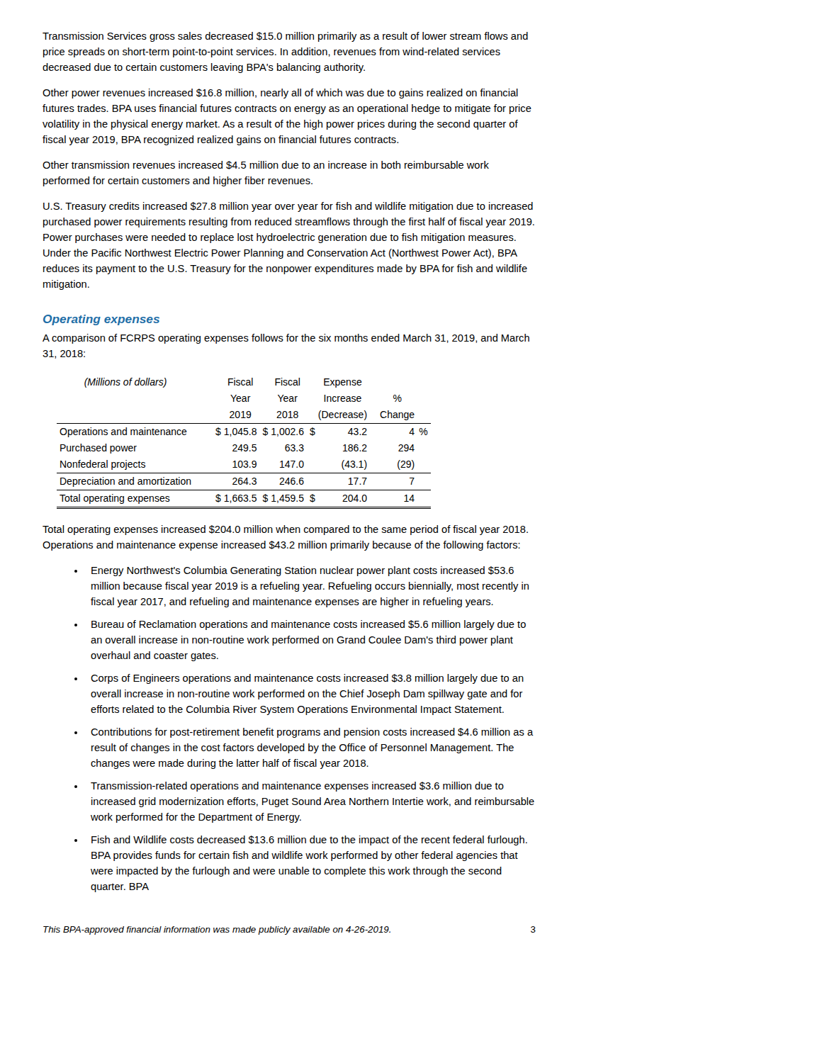Transmission Services gross sales decreased $15.0 million primarily as a result of lower stream flows and price spreads on short-term point-to-point services. In addition, revenues from wind-related services decreased due to certain customers leaving BPA's balancing authority.
Other power revenues increased $16.8 million, nearly all of which was due to gains realized on financial futures trades. BPA uses financial futures contracts on energy as an operational hedge to mitigate for price volatility in the physical energy market. As a result of the high power prices during the second quarter of fiscal year 2019, BPA recognized realized gains on financial futures contracts.
Other transmission revenues increased $4.5 million due to an increase in both reimbursable work performed for certain customers and higher fiber revenues.
U.S. Treasury credits increased $27.8 million year over year for fish and wildlife mitigation due to increased purchased power requirements resulting from reduced streamflows through the first half of fiscal year 2019. Power purchases were needed to replace lost hydroelectric generation due to fish mitigation measures. Under the Pacific Northwest Electric Power Planning and Conservation Act (Northwest Power Act), BPA reduces its payment to the U.S. Treasury for the nonpower expenditures made by BPA for fish and wildlife mitigation.
Operating expenses
A comparison of FCRPS operating expenses follows for the six months ended March 31, 2019, and March 31, 2018:
| (Millions of dollars) | | Fiscal | | Fiscal | | Expense | | |
| | | Year | | Year | | Increase | % | |
| | | 2019 | | 2018 | | (Decrease) | Change | |
| Operations and maintenance | $ | 1,045.8 | $ | 1,002.6 | $ | 43.2 | 4 | % |
| Purchased power | | 249.5 | | 63.3 | | 186.2 | 294 | |
| Nonfederal projects | | 103.9 | | 147.0 | | (43.1) | (29) | |
| Depreciation and amortization | | 264.3 | | 246.6 | | 17.7 | 7 | |
| Total operating expenses | $ | 1,663.5 | $ | 1,459.5 | $ | 204.0 | 14 | |
Total operating expenses increased $204.0 million when compared to the same period of fiscal year 2018. Operations and maintenance expense increased $43.2 million primarily because of the following factors:
Energy Northwest's Columbia Generating Station nuclear power plant costs increased $53.6 million because fiscal year 2019 is a refueling year. Refueling occurs biennially, most recently in fiscal year 2017, and refueling and maintenance expenses are higher in refueling years.
Bureau of Reclamation operations and maintenance costs increased $5.6 million largely due to an overall increase in non-routine work performed on Grand Coulee Dam's third power plant overhaul and coaster gates.
Corps of Engineers operations and maintenance costs increased $3.8 million largely due to an overall increase in non-routine work performed on the Chief Joseph Dam spillway gate and for efforts related to the Columbia River System Operations Environmental Impact Statement.
Contributions for post-retirement benefit programs and pension costs increased $4.6 million as a result of changes in the cost factors developed by the Office of Personnel Management. The changes were made during the latter half of fiscal year 2018.
Transmission-related operations and maintenance expenses increased $3.6 million due to increased grid modernization efforts, Puget Sound Area Northern Intertie work, and reimbursable work performed for the Department of Energy.
Fish and Wildlife costs decreased $13.6 million due to the impact of the recent federal furlough. BPA provides funds for certain fish and wildlife work performed by other federal agencies that were impacted by the furlough and were unable to complete this work through the second quarter. BPA
This BPA-approved financial information was made publicly available on 4-26-2019. 3